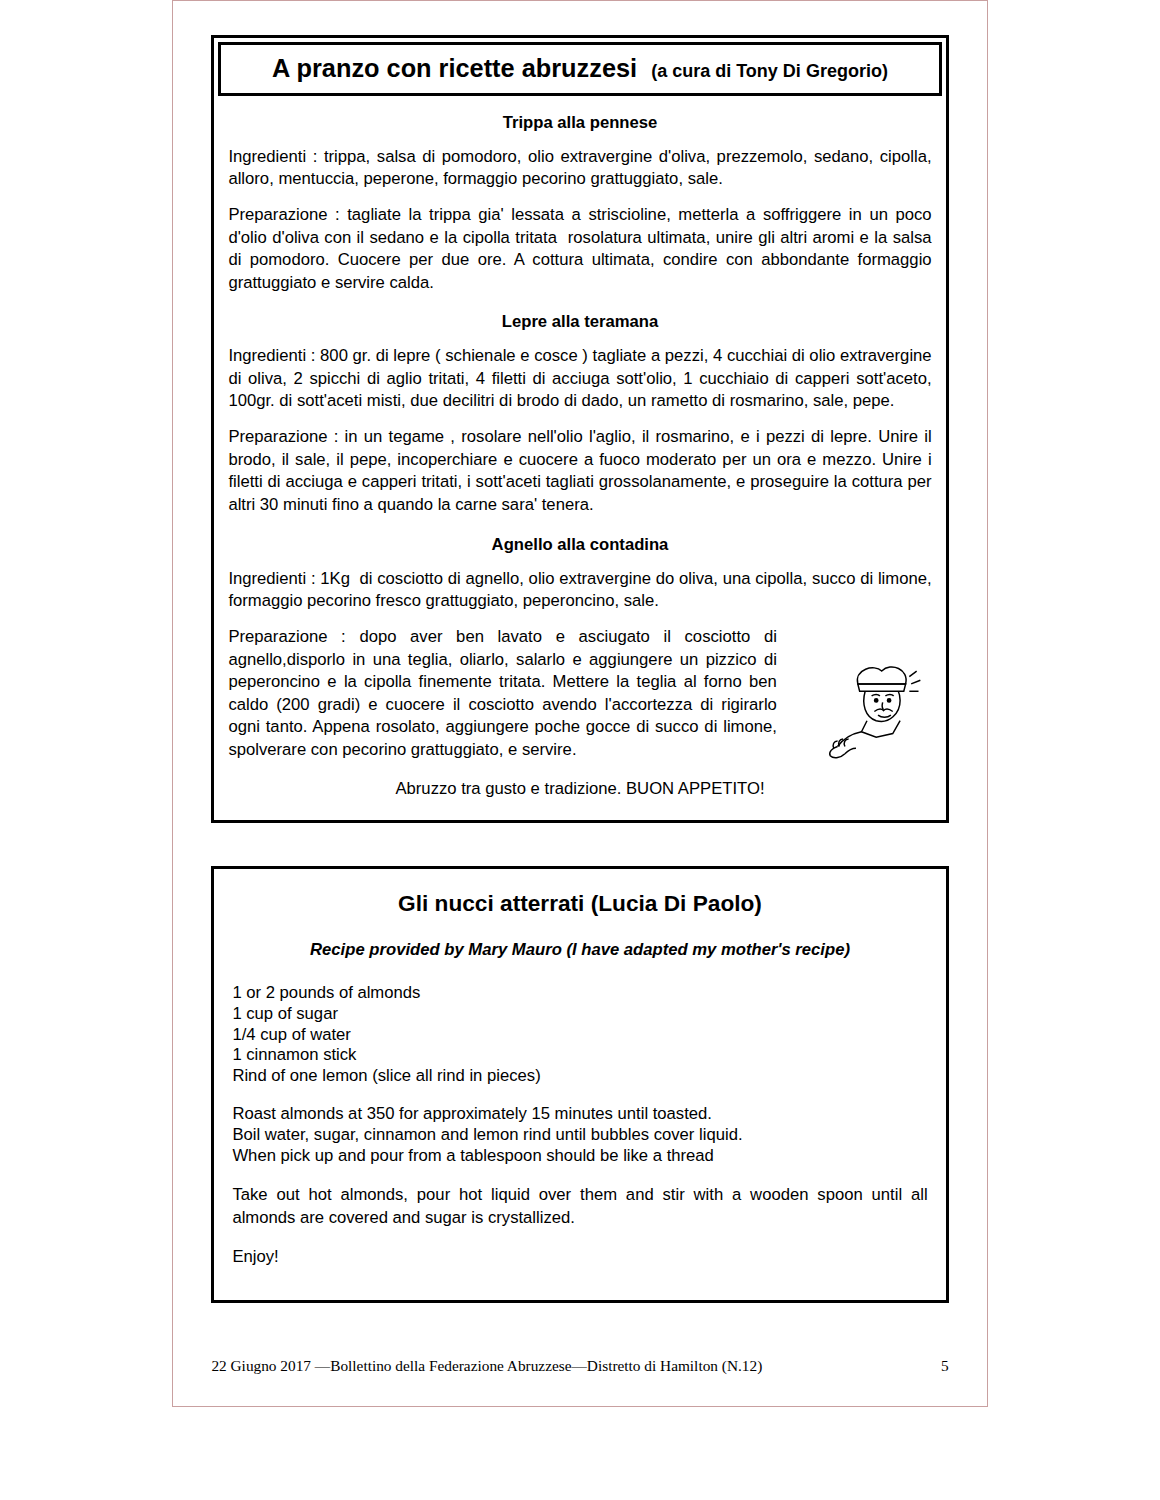A pranzo con ricette abruzzesi (a cura di Tony Di Gregorio)
Trippa alla pennese
Ingredienti : trippa, salsa di pomodoro, olio extravergine d'oliva, prezzemolo, sedano, cipolla, alloro, mentuccia, peperone, formaggio pecorino grattuggiato, sale.
Preparazione : tagliate la trippa gia' lessata a striscioline, metterla a soffriggere in un poco d'olio d'oliva con il sedano e la cipolla tritata rosolatura ultimata, unire gli altri aromi e la salsa di pomodoro. Cuocere per due ore. A cottura ultimata, condire con abbondante formaggio grattuggiato e servire calda.
Lepre alla teramana
Ingredienti : 800 gr. di lepre ( schienale e cosce ) tagliate a pezzi, 4 cucchiai di olio extravergine di oliva, 2 spicchi di aglio tritati, 4 filetti di acciuga sott'olio, 1 cucchiaio di capperi sott'aceto, 100gr. di sott'aceti misti, due decilitri di brodo di dado, un rametto di rosmarino, sale, pepe.
Preparazione : in un tegame , rosolare nell'olio l'aglio, il rosmarino, e i pezzi di lepre. Unire il brodo, il sale, il pepe, incoperchiare e cuocere a fuoco moderato per un ora e mezzo. Unire i filetti di acciuga e capperi tritati, i sott'aceti tagliati grossolanamente, e proseguire la cottura per altri 30 minuti fino a quando la carne sara' tenera.
Agnello alla contadina
Ingredienti : 1Kg di cosciotto di agnello, olio extravergine do oliva, una cipolla, succo di limone, formaggio pecorino fresco grattuggiato, peperoncino, sale.
Preparazione : dopo aver ben lavato e asciugato il cosciotto di agnello,disporlo in una teglia, oliarlo, salarlo e aggiungere un pizzico di peperoncino e la cipolla finemente tritata. Mettere la teglia al forno ben caldo (200 gradi) e cuocere il cosciotto avendo l'accortezza di rigirarlo ogni tanto. Appena rosolato, aggiungere poche gocce di succo di limone, spolverare con pecorino grattuggiato, e servire.
Abruzzo tra gusto e tradizione. BUON APPETITO!
Gli nucci atterrati (Lucia Di Paolo)
Recipe provided by Mary Mauro (I have adapted my mother's recipe)
1 or 2 pounds of almonds
1 cup of sugar
1/4 cup of water
1 cinnamon stick
Rind of one lemon (slice all rind in pieces)
Roast almonds at 350 for approximately 15 minutes until toasted.
Boil water, sugar, cinnamon and lemon rind until bubbles cover liquid.
When pick up and pour from a tablespoon should be like a thread
Take out hot almonds, pour hot liquid over them and stir with a wooden spoon until all almonds are covered and sugar is crystallized.
Enjoy!
22 Giugno 2017 —Bollettino della Federazione Abruzzese—Distretto di Hamilton (N.12) 5